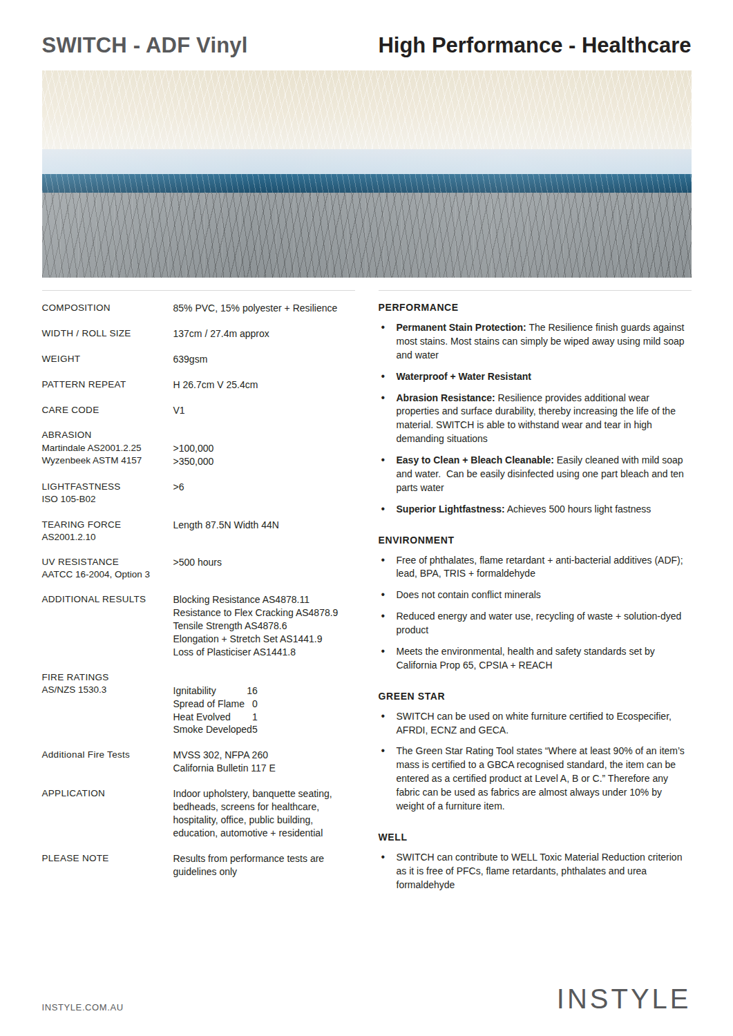SWITCH - ADF Vinyl
High Performance - Healthcare
Composition
85% PVC, 15% polyester + Resilience
Width / Roll Size
137cm / 27.4m approx
Weight
639gsm
Pattern Repeat
H 26.7cm V 25.4cm
Care Code
V1
AbrasionMartindale AS2001.2.25 Wyzenbeek ASTM 4157
>100,000 >350,000
LightfastnessISO 105-B02
>6
Tearing ForceAS2001.2.10
Length 87.5N Width 44N
UV ResistanceAATCC 16-2004, Option 3
>500 hours
Additional Results
Blocking Resistance AS4878.11 Resistance to Flex Cracking AS4878.9 Tensile Strength AS4878.6 Elongation + Stretch Set AS1441.9 Loss of Plasticiser AS1441.8
Fire RatingsAS/NZS 1530.3
Ignitability 16
Spread of Flame 0
Heat Evolved 1
Smoke Developed 5
Additional Fire Tests
MVSS 302, NFPA 260 California Bulletin 117 E
Application
Indoor upholstery, banquette seating, bedheads, screens for healthcare, hospitality, office, public building, education, automotive + residential
Please Note
Results from performance tests are guidelines only
Performance
Permanent Stain Protection: The Resilience finish guards against most stains. Most stains can simply be wiped away using mild soap and water
Waterproof + Water Resistant
Abrasion Resistance: Resilience provides additional wear properties and surface durability, thereby increasing the life of the material. SWITCH is able to withstand wear and tear in high demanding situations
Easy to Clean + Bleach Cleanable: Easily cleaned with mild soap and water. Can be easily disinfected using one part bleach and ten parts water
Superior Lightfastness: Achieves 500 hours light fastness
Environment
Free of phthalates, flame retardant + anti-bacterial additives (ADF); lead, BPA, TRIS + formaldehyde
Does not contain conflict minerals
Reduced energy and water use, recycling of waste + solution-dyed product
Meets the environmental, health and safety standards set by California Prop 65, CPSIA + REACH
Green Star
SWITCH can be used on white furniture certified to Ecospecifier, AFRDI, ECNZ and GECA.
The Green Star Rating Tool states “Where at least 90% of an item’s mass is certified to a GBCA recognised standard, the item can be entered as a certified product at Level A, B or C.” Therefore any fabric can be used as fabrics are almost always under 10% by weight of a furniture item.
Well
SWITCH can contribute to WELL Toxic Material Reduction criterion as it is free of PFCs, flame retardants, phthalates and urea formaldehyde
instyle.com.au
INSTYLE